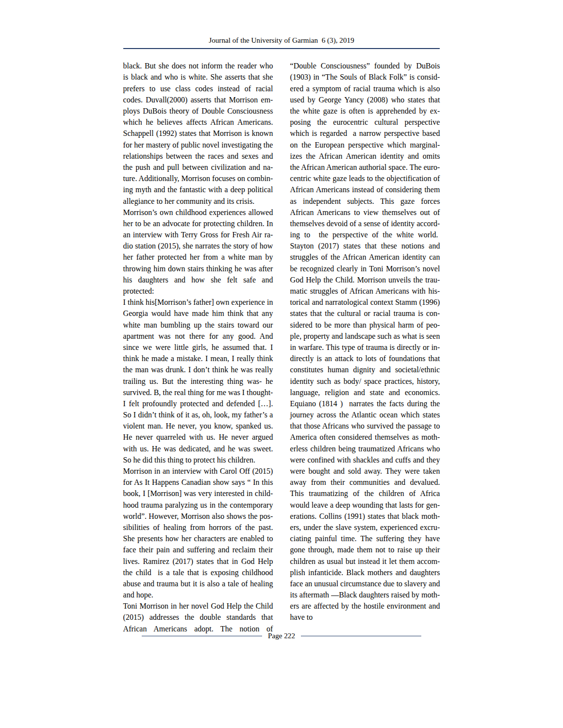Journal of the University of Garmian 6 (3), 2019
black. But she does not inform the reader who is black and who is white. She asserts that she prefers to use class codes instead of racial codes. Duvall(2000) asserts that Morrison employs DuBois theory of Double Consciousness which he believes affects African Americans. Schappell (1992) states that Morrison is known for her mastery of public novel investigating the relationships between the races and sexes and the push and pull between civilization and nature. Additionally, Morrison focuses on combining myth and the fantastic with a deep political allegiance to her community and its crisis.
Morrison’s own childhood experiences allowed her to be an advocate for protecting children. In an interview with Terry Gross for Fresh Air radio station (2015), she narrates the story of how her father protected her from a white man by throwing him down stairs thinking he was after his daughters and how she felt safe and protected:
I think his[Morrison’s father] own experience in Georgia would have made him think that any white man bumbling up the stairs toward our apartment was not there for any good. And since we were little girls, he assumed that. I think he made a mistake. I mean, I really think the man was drunk. I don’t think he was really trailing us. But the interesting thing was- he survived. B, the real thing for me was I thought- I felt profoundly protected and defended […]. So I didn’t think of it as, oh, look, my father’s a violent man. He never, you know, spanked us. He never quarreled with us. He never argued with us. He was dedicated, and he was sweet. So he did this thing to protect his children.
Morrison in an interview with Carol Off (2015) for As It Happens Canadian show says “ In this book, I [Morrison] was very interested in childhood trauma paralyzing us in the contemporary world”. However, Morrison also shows the possibilities of healing from horrors of the past. She presents how her characters are enabled to face their pain and suffering and reclaim their lives. Ramirez (2017) states that in God Help the child is a tale that is exposing childhood abuse and trauma but it is also a tale of healing and hope.
Toni Morrison in her novel God Help the Child (2015) addresses the double standards that African Americans adopt. The notion of “Double Consciousness” founded by DuBois (1903) in “The Souls of Black Folk” is considered a symptom of racial trauma which is also used by George Yancy (2008) who states that the white gaze is often is apprehended by exposing the eurocentric cultural perspective which is regarded a narrow perspective based on the European perspective which marginalizes the African American identity and omits the African American authorial space. The eurocentric white gaze leads to the objectification of African Americans instead of considering them as independent subjects. This gaze forces African Americans to view themselves out of themselves devoid of a sense of identity according to the perspective of the white world. Stayton (2017) states that these notions and struggles of the African American identity can be recognized clearly in Toni Morrison’s novel God Help the Child. Morrison unveils the traumatic struggles of African Americans with historical and narratological context Stamm (1996) states that the cultural or racial trauma is considered to be more than physical harm of people, property and landscape such as what is seen in warfare. This type of trauma is directly or indirectly is an attack to lots of foundations that constitutes human dignity and societal/ethnic identity such as body/ space practices, history, language, religion and state and economics. Equiano (1814 ) narrates the facts during the journey across the Atlantic ocean which states that those Africans who survived the passage to America often considered themselves as motherless children being traumatized Africans who were confined with shackles and cuffs and they were bought and sold away. They were taken away from their communities and devalued. This traumatizing of the children of Africa would leave a deep wounding that lasts for generations. Collins (1991) states that black mothers, under the slave system, experienced excruciating painful time. The suffering they have gone through, made them not to raise up their children as usual but instead it let them accomplish infanticide. Black mothers and daughters face an unusual circumstance due to slavery and its aftermath ―Black daughters raised by mothers are affected by the hostile environment and have to
Page 222